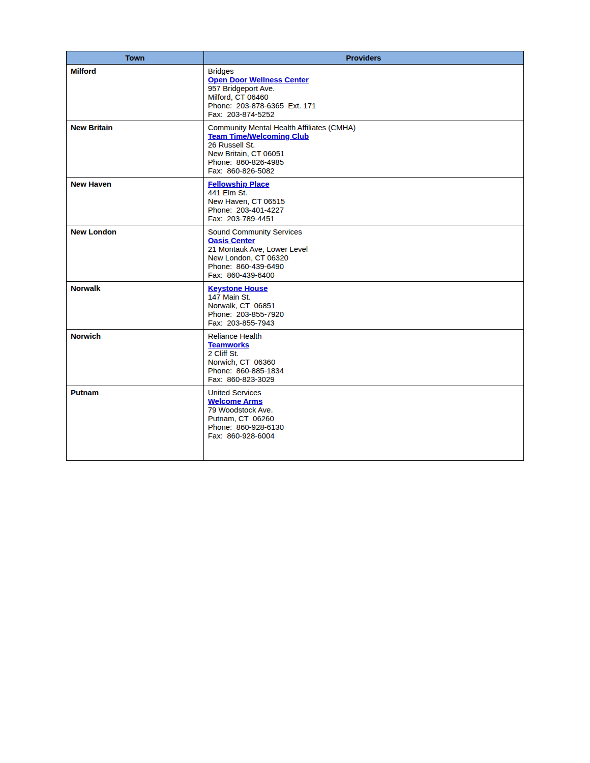| Town | Providers |
| --- | --- |
| Milford | Bridges Open Door Wellness Center 957 Bridgeport Ave. Milford, CT 06460 Phone: 203-878-6365 Ext. 171 Fax: 203-874-5252 |
| New Britain | Community Mental Health Affiliates (CMHA) Team Time/Welcoming Club 26 Russell St. New Britain, CT 06051 Phone: 860-826-4985 Fax: 860-826-5082 |
| New Haven | Fellowship Place 441 Elm St. New Haven, CT 06515 Phone: 203-401-4227 Fax: 203-789-4451 |
| New London | Sound Community Services Oasis Center 21 Montauk Ave, Lower Level New London, CT 06320 Phone: 860-439-6490 Fax: 860-439-6400 |
| Norwalk | Keystone House 147 Main St. Norwalk, CT 06851 Phone: 203-855-7920 Fax: 203-855-7943 |
| Norwich | Reliance Health Teamworks 2 Cliff St. Norwich, CT 06360 Phone: 860-885-1834 Fax: 860-823-3029 |
| Putnam | United Services Welcome Arms 79 Woodstock Ave. Putnam, CT 06260 Phone: 860-928-6130 Fax: 860-928-6004 |